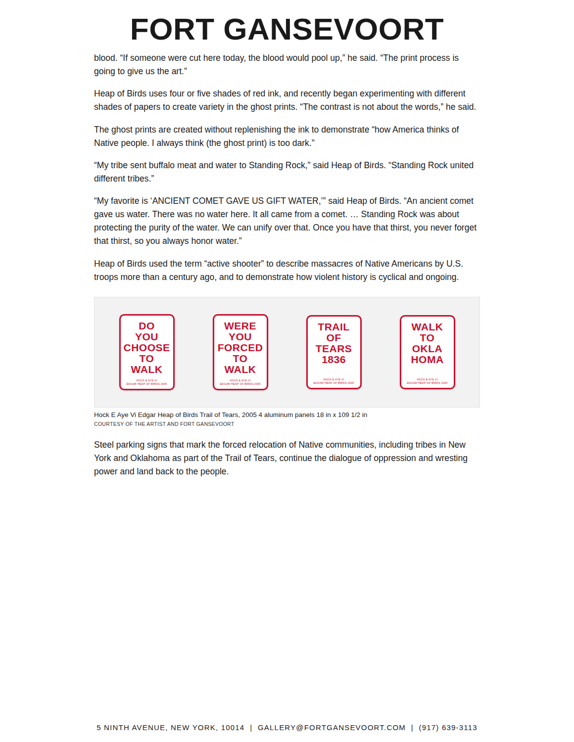Fort Gansevoort
blood. “If someone were cut here today, the blood would pool up,” he said. “The print process is going to give us the art.”
Heap of Birds uses four or five shades of red ink, and recently began experimenting with different shades of papers to create variety in the ghost prints. “The contrast is not about the words,” he said.
The ghost prints are created without replenishing the ink to demonstrate “how America thinks of Native people. I always think (the ghost print) is too dark.”
“My tribe sent buffalo meat and water to Standing Rock,” said Heap of Birds. “Standing Rock united different tribes.”
“My favorite is ‘ANCIENT COMET GAVE US GIFT WATER,’” said Heap of Birds. “An ancient comet gave us water. There was no water here. It all came from a comet. … Standing Rock was about protecting the purity of the water. We can unify over that. Once you have that thirst, you never forget that thirst, so you always honor water.”
Heap of Birds used the term “active shooter” to describe massacres of Native Americans by U.S. troops more than a century ago, and to demonstrate how violent history is cyclical and ongoing.
Do
You
Choose
To
Walk
Hock E Aye Vi
Edgar Heap of Birds 2005
Were
You
Forced
To
Walk
Hock E Aye Vi
Edgar Heap of Birds 2005
Trail
Of
Tears
1836
Hock E Aye Vi
Edgar Heap of Birds 2005
Walk
To
Okla
Homa
Hock E Aye Vi
Edgar Heap of Birds 2005
Hock E Aye Vi Edgar Heap of Birds Trail of Tears, 2005 4 aluminum panels 18 in x 109 1/2 in Courtesy of the artist and Fort Gansevoort
Steel parking signs that mark the forced relocation of Native communities, including tribes in New York and Oklahoma as part of the Trail of Tears, continue the dialogue of oppression and wresting power and land back to the people.
5 Ninth Avenue, New York, 10014 | gallery@fortgansevoort.com | (917) 639-3113